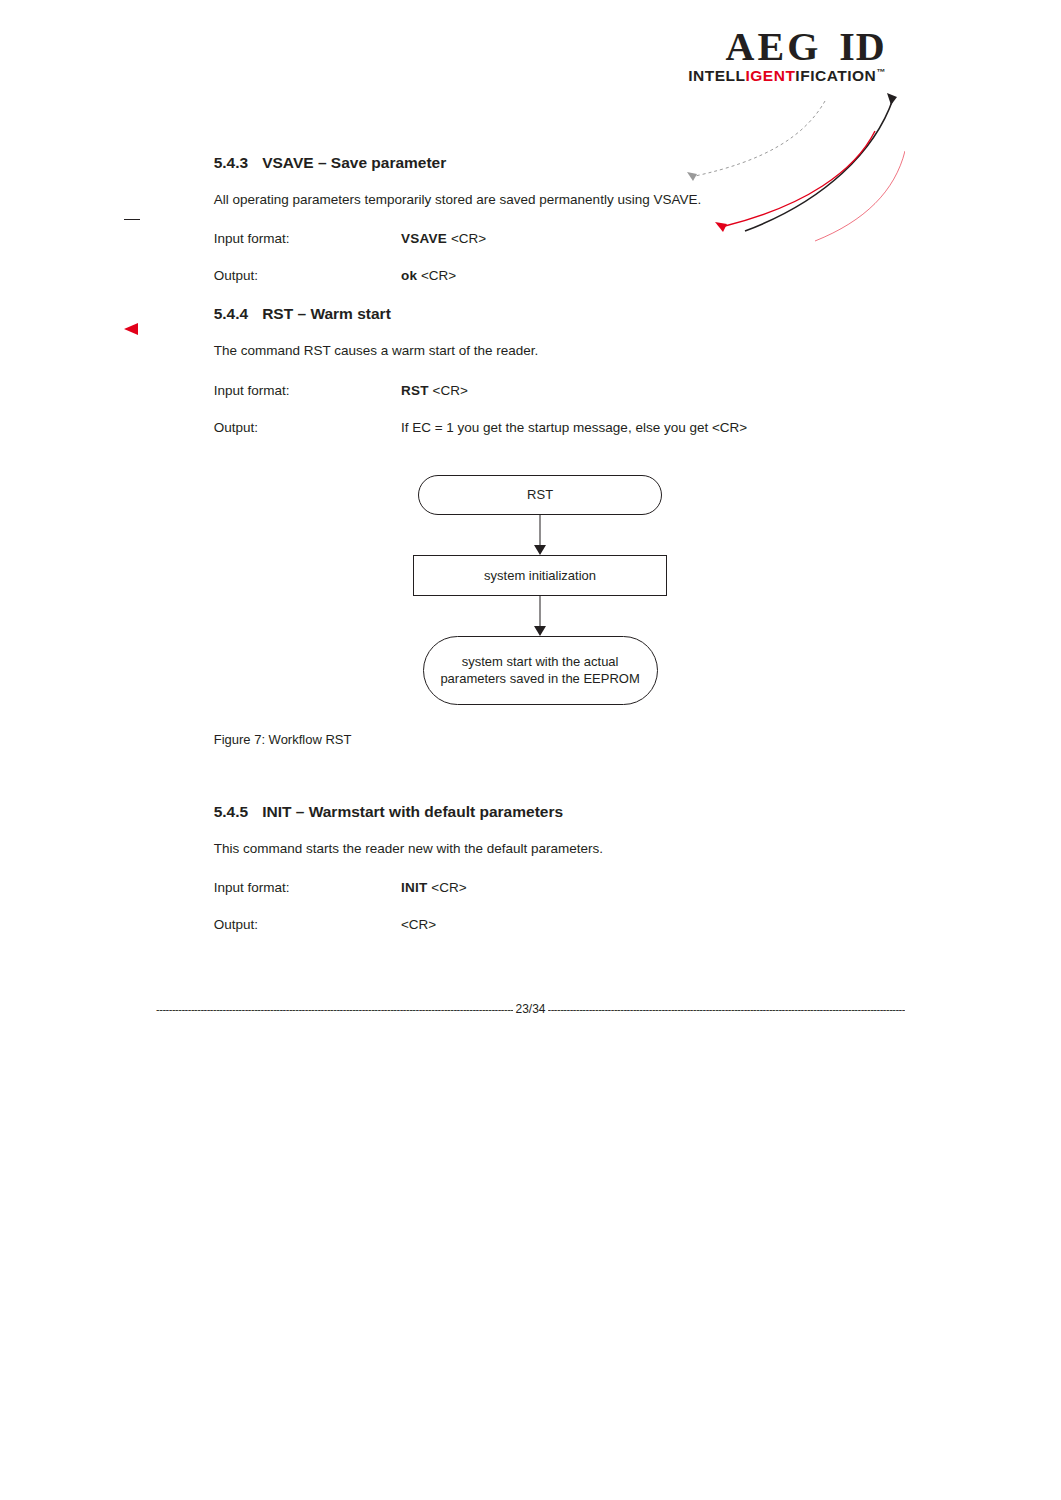AEG ID
INTELLIGENTIFICATION™
5.4.3 VSAVE – Save parameter
All operating parameters temporarily stored are saved permanently using VSAVE.
Input format:
VSAVE <CR>
Output:
ok <CR>
5.4.4 RST – Warm start
The command RST causes a warm start of the reader.
Input format:
RST <CR>
Output:
If EC = 1 you get the startup message, else you get <CR>
RST
system initialization
system start with the actual parameters saved in the EEPROM
Figure 7: Workflow RST
5.4.5 INIT – Warmstart with default parameters
This command starts the reader new with the default parameters.
Input format:
INIT <CR>
Output:
<CR>
-------------------------------------------------------------------------------------------------------------------------------
23/34
-------------------------------------------------------------------------------------------------------------------------------